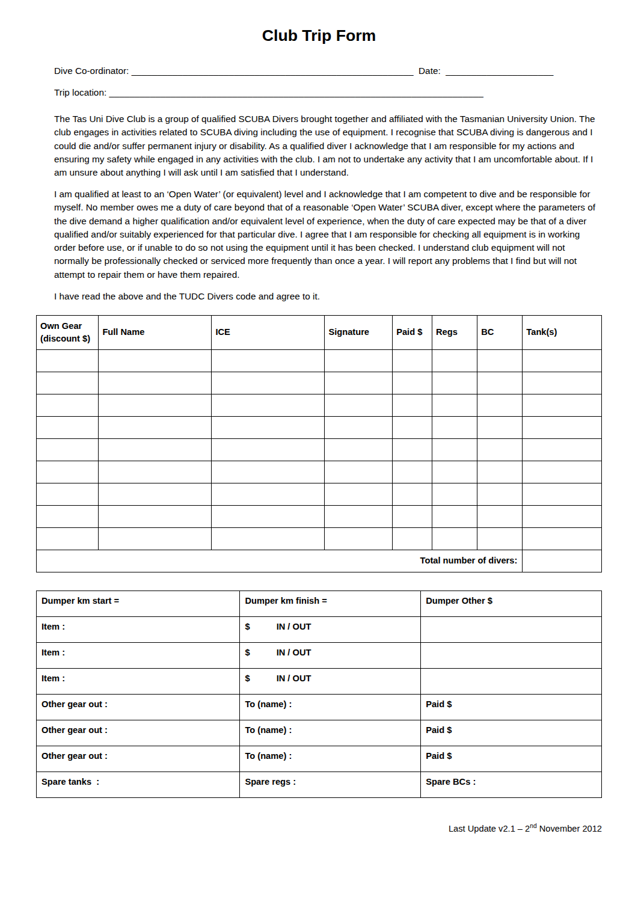Club Trip Form
Dive Co-ordinator: _______________________________________________________ Date: _____________________
Trip location: _________________________________________________________________________
The Tas Uni Dive Club is a group of qualified SCUBA Divers brought together and affiliated with the Tasmanian University Union. The club engages in activities related to SCUBA diving including the use of equipment. I recognise that SCUBA diving is dangerous and I could die and/or suffer permanent injury or disability. As a qualified diver I acknowledge that I am responsible for my actions and ensuring my safety while engaged in any activities with the club. I am not to undertake any activity that I am uncomfortable about. If I am unsure about anything I will ask until I am satisfied that I understand.
I am qualified at least to an ‘Open Water’ (or equivalent) level and I acknowledge that I am competent to dive and be responsible for myself. No member owes me a duty of care beyond that of a reasonable ‘Open Water’ SCUBA diver, except where the parameters of the dive demand a higher qualification and/or equivalent level of experience, when the duty of care expected may be that of a diver qualified and/or suitably experienced for that particular dive. I agree that I am responsible for checking all equipment is in working order before use, or if unable to do so not using the equipment until it has been checked. I understand club equipment will not normally be professionally checked or serviced more frequently than once a year. I will report any problems that I find but will not attempt to repair them or have them repaired.
I have read the above and the TUDC Divers code and agree to it.
| Own Gear (discount $) | Full Name | ICE | Signature | Paid $ | Regs | BC | Tank(s) |
| --- | --- | --- | --- | --- | --- | --- | --- |
| Total number of divers: | |
| Dumper km start = | Dumper km finish = | Dumper Other $ |
| Item : | $ IN / OUT | |
| Item : | $ IN / OUT | |
| Item : | $ IN / OUT | |
| Other gear out : | To (name) : | Paid $ |
| Other gear out : | To (name) : | Paid $ |
| Other gear out : | To (name) : | Paid $ |
| Spare tanks : | Spare regs : | Spare BCs : |
Last Update v2.1 – 2nd November 2012